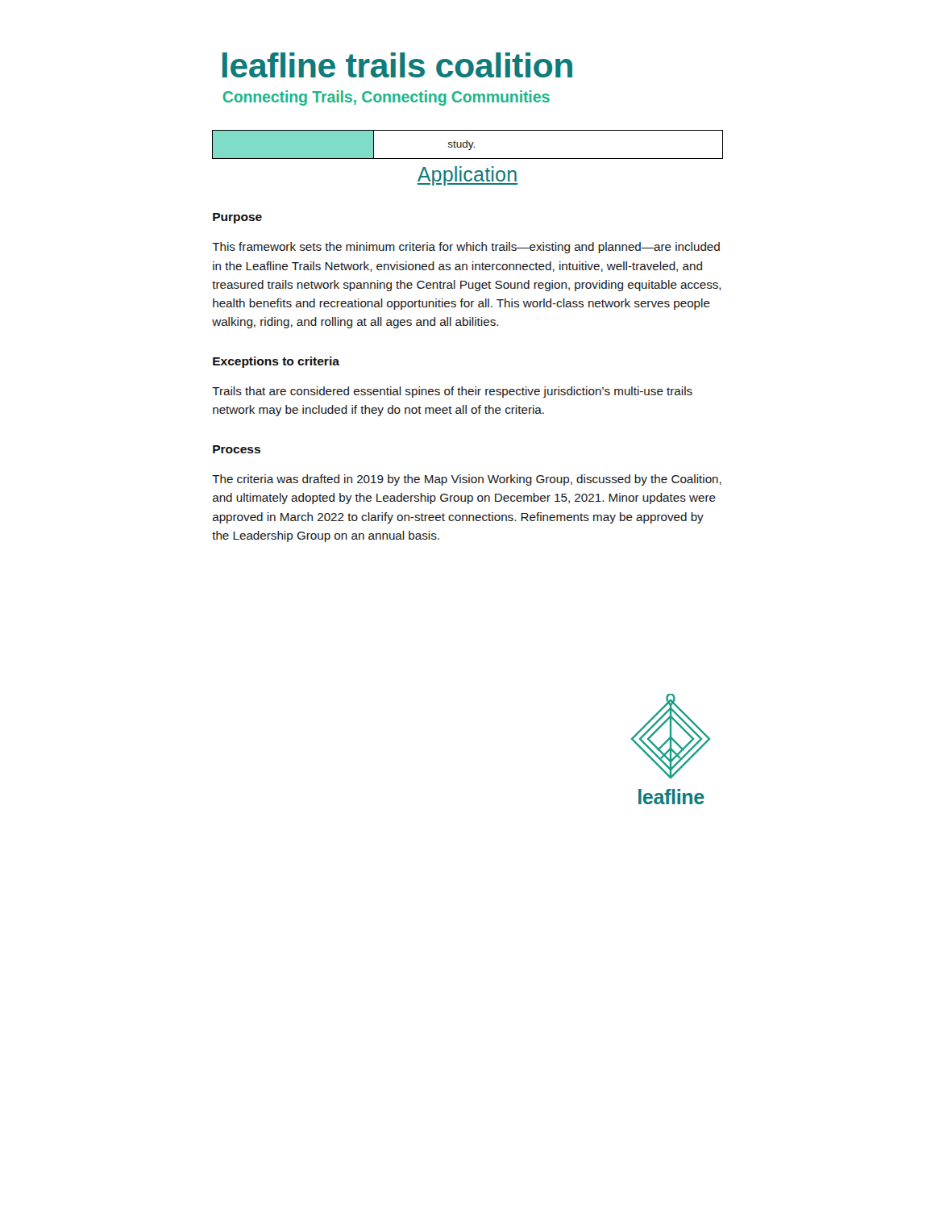leafline trails coalition
Connecting Trails, Connecting Communities
| | study. |
Application
Purpose
This framework sets the minimum criteria for which trails—existing and planned—are included in the Leafline Trails Network, envisioned as an interconnected, intuitive, well-traveled, and treasured trails network spanning the Central Puget Sound region, providing equitable access, health benefits and recreational opportunities for all. This world-class network serves people walking, riding, and rolling at all ages and all abilities.
Exceptions to criteria
Trails that are considered essential spines of their respective jurisdiction’s multi-use trails network may be included if they do not meet all of the criteria.
Process
The criteria was drafted in 2019 by the Map Vision Working Group, discussed by the Coalition, and ultimately adopted by the Leadership Group on December 15, 2021. Minor updates were approved in March 2022 to clarify on-street connections. Refinements may be approved by the Leadership Group on an annual basis.
Leafline emblem
leafline